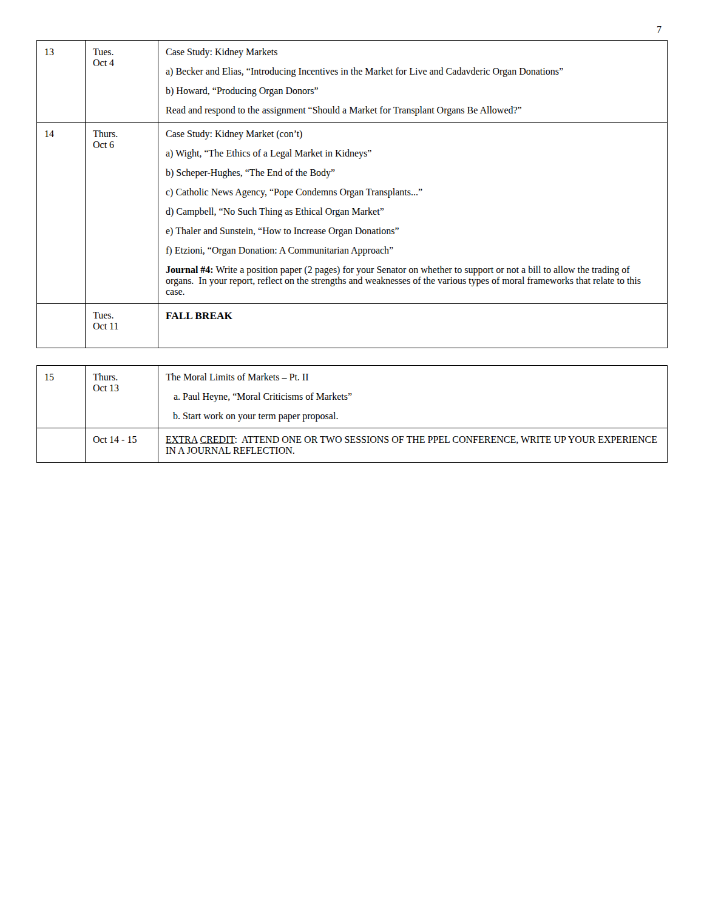7
| 13 | Tues. Oct 4 | Case Study: Kidney Markets a) Becker and Elias, “Introducing Incentives in the Market for Live and Cadavderic Organ Donations” b) Howard, “Producing Organ Donors” Read and respond to the assignment “Should a Market for Transplant Organs Be Allowed?” |
| 14 | Thurs. Oct 6 | Case Study: Kidney Market (con’t) a) Wight, “The Ethics of a Legal Market in Kidneys” b) Scheper-Hughes, “The End of the Body” c) Catholic News Agency, “Pope Condemns Organ Transplants...” d) Campbell, “No Such Thing as Ethical Organ Market” e) Thaler and Sunstein, “How to Increase Organ Donations” f) Etzioni, “Organ Donation: A Communitarian Approach” Journal #4: Write a position paper (2 pages) for your Senator on whether to support or not a bill to allow the trading of organs. In your report, reflect on the strengths and weaknesses of the various types of moral frameworks that relate to this case. |
| | Tues. Oct 11 | FALL BREAK |
| 15 | Thurs. Oct 13 | The Moral Limits of Markets – Pt. II Paul Heyne, “Moral Criticisms of Markets” Start work on your term paper proposal. |
| | Oct 14 - 15 | EXTRA CREDIT : ATTEND ONE OR TWO SESSIONS OF THE PPEL CONFERENCE, WRITE UP YOUR EXPERIENCE IN A JOURNAL REFLECTION. |